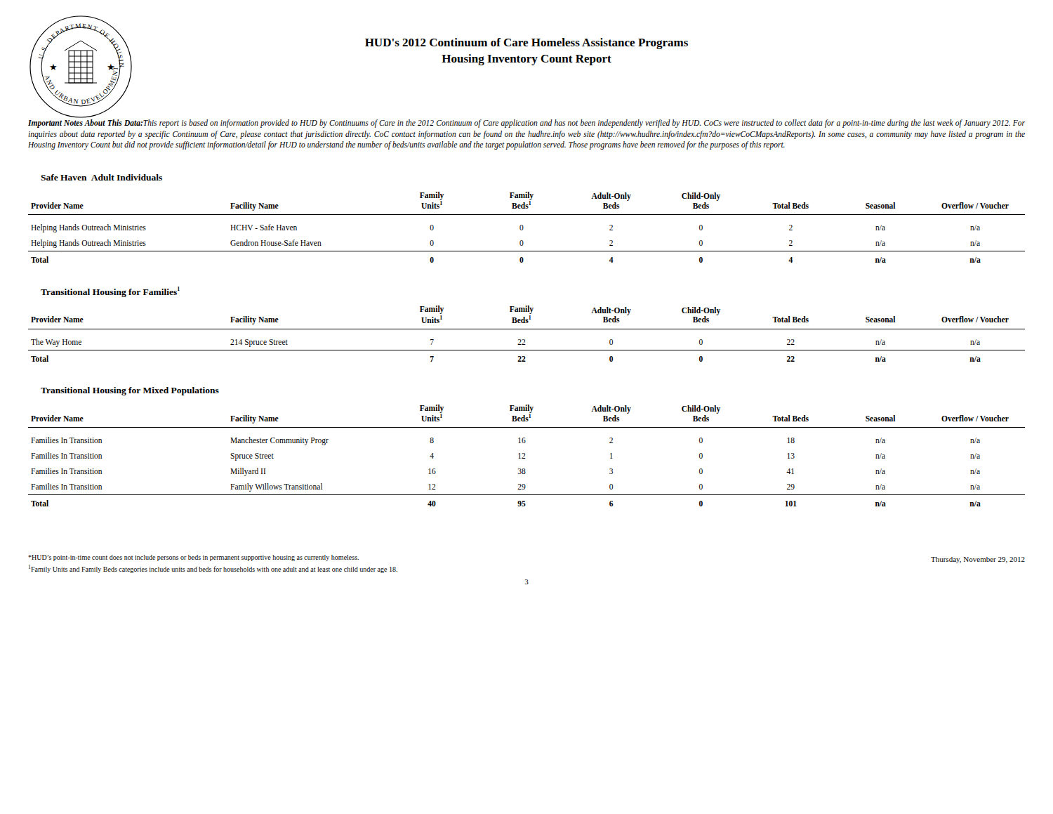U.S. DEPARTMENT OF HOUSING AND URBAN DEVELOPMENT ★ ★
HUD's 2012 Continuum of Care Homeless Assistance Programs
Housing Inventory Count Report
Important Notes About This Data: This report is based on information provided to HUD by Continuums of Care in the 2012 Continuum of Care application and has not been independently verified by HUD. CoCs were instructed to collect data for a point-in-time during the last week of January 2012. For inquiries about data reported by a specific Continuum of Care, please contact that jurisdiction directly. CoC contact information can be found on the hudhre.info web site (http://www.hudhre.info/index.cfm?do=viewCoCMapsAndReports). In some cases, a community may have listed a program in the Housing Inventory Count but did not provide sufficient information/detail for HUD to understand the number of beds/units available and the target population served. Those programs have been removed for the purposes of this report.
Safe Haven Adult Individuals
| Provider Name | Facility Name | Family Units 1 | Family Beds 1 | Adult-Only Beds | Child-Only Beds | Total Beds | Seasonal | Overflow / Voucher |
| --- | --- | --- | --- | --- | --- | --- | --- | --- |
| Helping Hands Outreach Ministries | HCHV - Safe Haven | 0 | 0 | 2 | 0 | 2 | n/a | n/a |
| Helping Hands Outreach Ministries | Gendron House-Safe Haven | 0 | 0 | 2 | 0 | 2 | n/a | n/a |
| Total | | 0 | 0 | 4 | 0 | 4 | n/a | n/a |
Transitional Housing for Families1
| Provider Name | Facility Name | Family Units 1 | Family Beds 1 | Adult-Only Beds | Child-Only Beds | Total Beds | Seasonal | Overflow / Voucher |
| --- | --- | --- | --- | --- | --- | --- | --- | --- |
| The Way Home | 214 Spruce Street | 7 | 22 | 0 | 0 | 22 | n/a | n/a |
| Total | | 7 | 22 | 0 | 0 | 22 | n/a | n/a |
Transitional Housing for Mixed Populations
| Provider Name | Facility Name | Family Units 1 | Family Beds 1 | Adult-Only Beds | Child-Only Beds | Total Beds | Seasonal | Overflow / Voucher |
| --- | --- | --- | --- | --- | --- | --- | --- | --- |
| Families In Transition | Manchester Community Progr | 8 | 16 | 2 | 0 | 18 | n/a | n/a |
| Families In Transition | Spruce Street | 4 | 12 | 1 | 0 | 13 | n/a | n/a |
| Families In Transition | Millyard II | 16 | 38 | 3 | 0 | 41 | n/a | n/a |
| Families In Transition | Family Willows Transitional | 12 | 29 | 0 | 0 | 29 | n/a | n/a |
| Total | | 40 | 95 | 6 | 0 | 101 | n/a | n/a |
*HUD’s point-in-time count does not include persons or beds in permanent supportive housing as currently homeless.
1Family Units and Family Beds categories include units and beds for households with one adult and at least one child under age 18.
Thursday, November 29, 2012
3